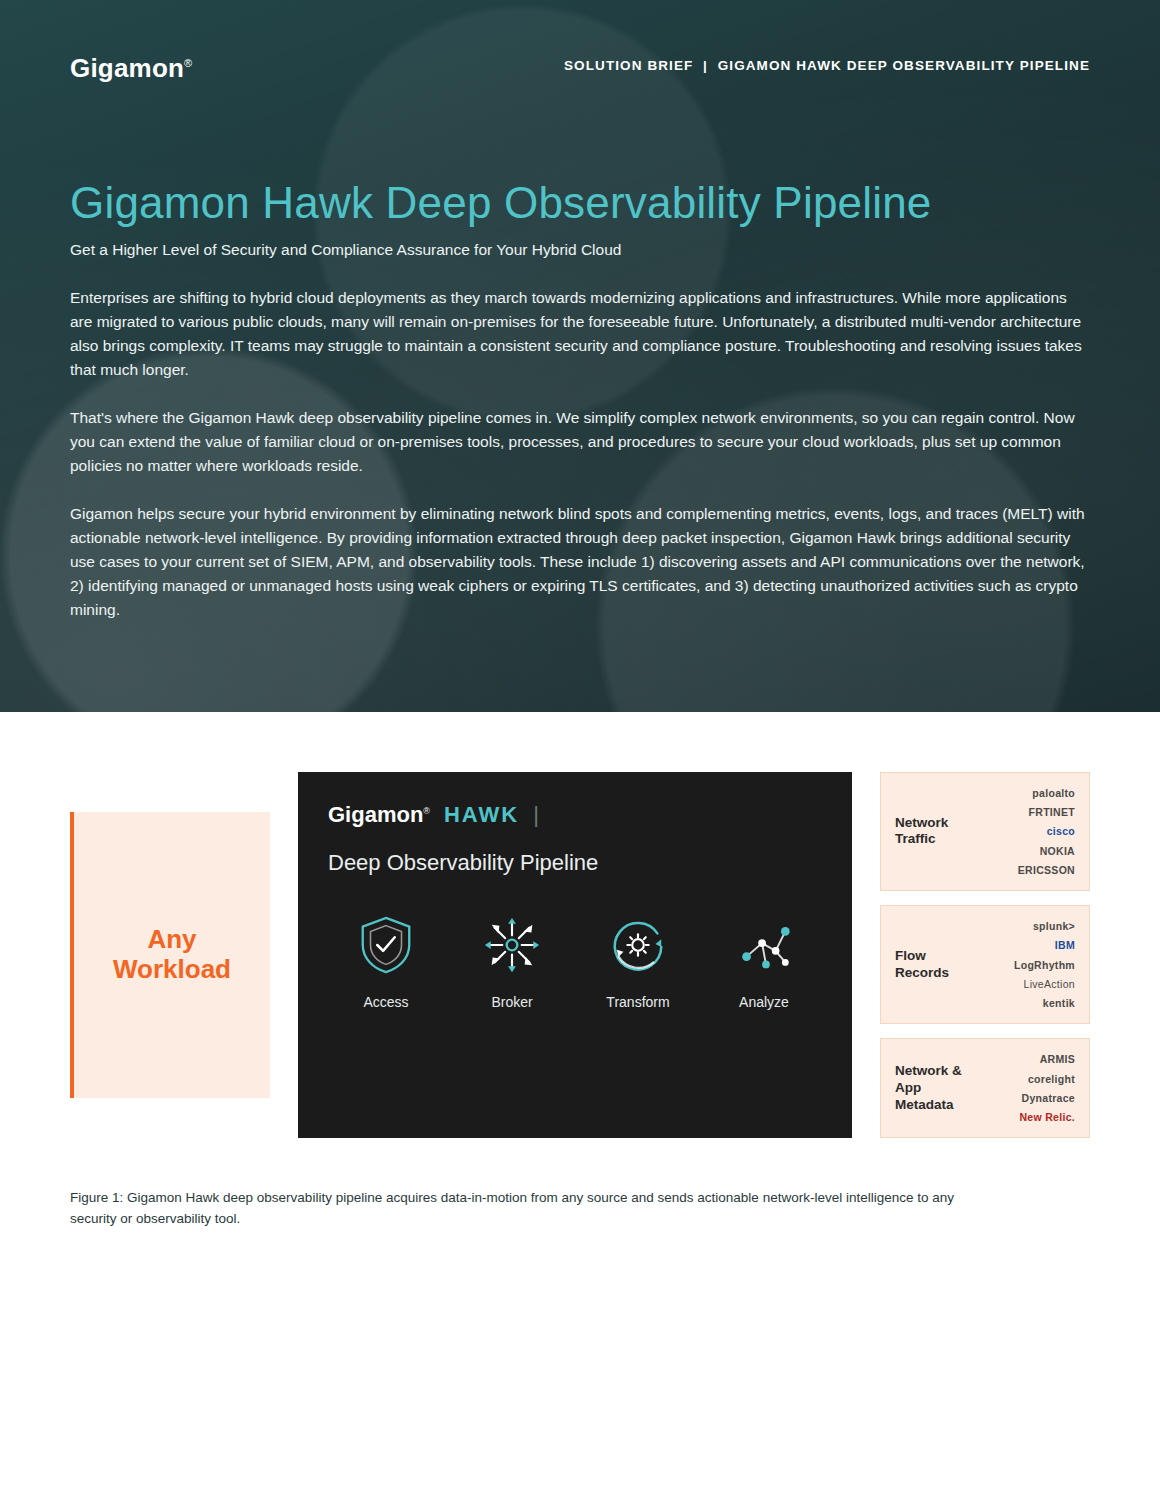Gigamon®
Solution Brief | Gigamon Hawk Deep Observability Pipeline
Gigamon Hawk Deep Observability Pipeline
Get a Higher Level of Security and Compliance Assurance for Your Hybrid Cloud
Enterprises are shifting to hybrid cloud deployments as they march towards modernizing applications and infrastructures. While more applications are migrated to various public clouds, many will remain on-premises for the foreseeable future. Unfortunately, a distributed multi-vendor architecture also brings complexity. IT teams may struggle to maintain a consistent security and compliance posture. Troubleshooting and resolving issues takes that much longer.
That's where the Gigamon Hawk deep observability pipeline comes in. We simplify complex network environments, so you can regain control. Now you can extend the value of familiar cloud or on-premises tools, processes, and procedures to secure your cloud workloads, plus set up common policies no matter where workloads reside.
Gigamon helps secure your hybrid environment by eliminating network blind spots and complementing metrics, events, logs, and traces (MELT) with actionable network-level intelligence. By providing information extracted through deep packet inspection, Gigamon Hawk brings additional security use cases to your current set of SIEM, APM, and observability tools. These include 1) discovering assets and API communications over the network, 2) identifying managed or unmanaged hosts using weak ciphers or expiring TLS certificates, and 3) detecting unauthorized activities such as crypto mining.
Any
Workload
Gigamon® HAWK | Deep Observability Pipeline
Access
Broker
Transform
Analyze
Network
Traffic
paloalto F​RTINET cisco NOKIA ERICSSON
Flow
Records
splunk> IBM LogRhythm LiveAction kentik
Network &
App Metadata
ARMIS corelight Dynatrace New Relic.
Figure 1: Gigamon Hawk deep observability pipeline acquires data-in-motion from any source and sends actionable network-level intelligence to any security or observability tool.